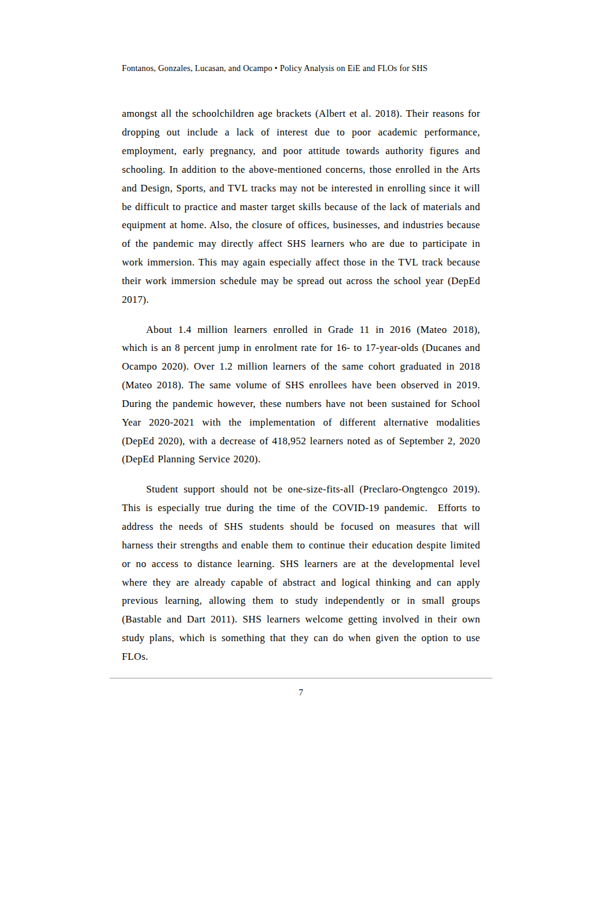Fontanos, Gonzales, Lucasan, and Ocampo • Policy Analysis on EiE and FLOs for SHS
amongst all the schoolchildren age brackets (Albert et al. 2018). Their reasons for dropping out include a lack of interest due to poor academic performance, employment, early pregnancy, and poor attitude towards authority figures and schooling. In addition to the above-mentioned concerns, those enrolled in the Arts and Design, Sports, and TVL tracks may not be interested in enrolling since it will be difficult to practice and master target skills because of the lack of materials and equipment at home. Also, the closure of offices, businesses, and industries because of the pandemic may directly affect SHS learners who are due to participate in work immersion. This may again especially affect those in the TVL track because their work immersion schedule may be spread out across the school year (DepEd 2017).
About 1.4 million learners enrolled in Grade 11 in 2016 (Mateo 2018), which is an 8 percent jump in enrolment rate for 16- to 17-year-olds (Ducanes and Ocampo 2020). Over 1.2 million learners of the same cohort graduated in 2018 (Mateo 2018). The same volume of SHS enrollees have been observed in 2019. During the pandemic however, these numbers have not been sustained for School Year 2020-2021 with the implementation of different alternative modalities (DepEd 2020), with a decrease of 418,952 learners noted as of September 2, 2020 (DepEd Planning Service 2020).
Student support should not be one-size-fits-all (Preclaro-Ongtengco 2019). This is especially true during the time of the COVID-19 pandemic. Efforts to address the needs of SHS students should be focused on measures that will harness their strengths and enable them to continue their education despite limited or no access to distance learning. SHS learners are at the developmental level where they are already capable of abstract and logical thinking and can apply previous learning, allowing them to study independently or in small groups (Bastable and Dart 2011). SHS learners welcome getting involved in their own study plans, which is something that they can do when given the option to use FLOs.
7